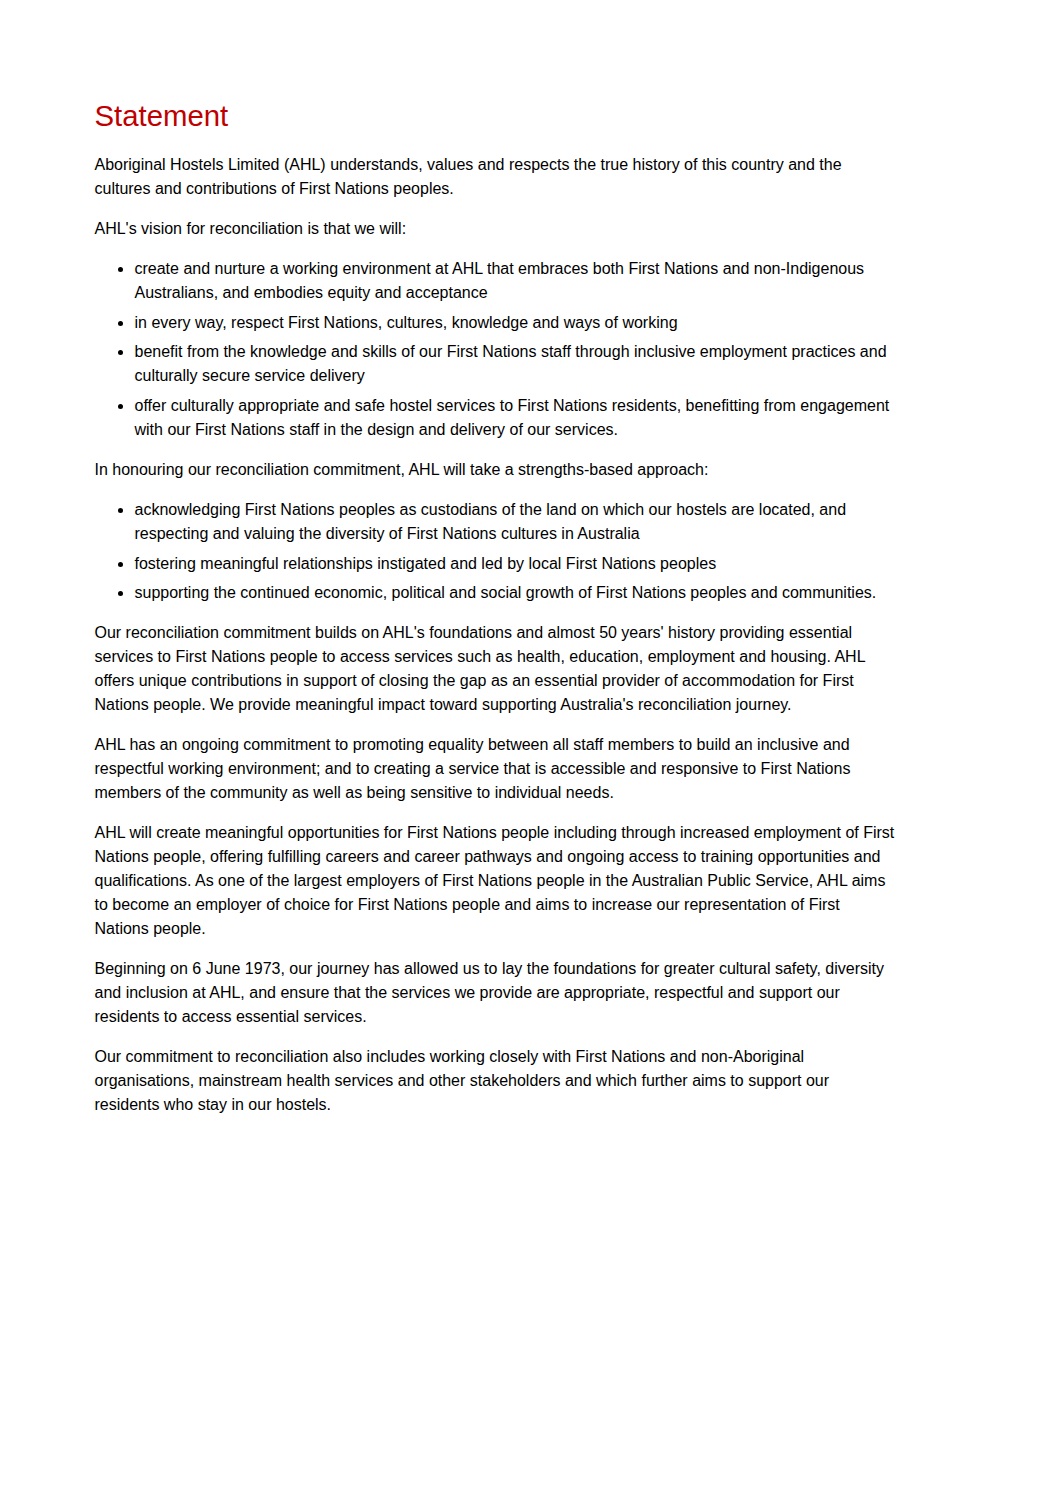Statement
Aboriginal Hostels Limited (AHL) understands, values and respects the true history of this country and the cultures and contributions of First Nations peoples.
AHL's vision for reconciliation is that we will:
create and nurture a working environment at AHL that embraces both First Nations and non-Indigenous Australians, and embodies equity and acceptance
in every way, respect First Nations, cultures, knowledge and ways of working
benefit from the knowledge and skills of our First Nations staff through inclusive employment practices and culturally secure service delivery
offer culturally appropriate and safe hostel services to First Nations residents, benefitting from engagement with our First Nations staff in the design and delivery of our services.
In honouring our reconciliation commitment, AHL will take a strengths-based approach:
acknowledging First Nations peoples as custodians of the land on which our hostels are located, and respecting and valuing the diversity of First Nations cultures in Australia
fostering meaningful relationships instigated and led by local First Nations peoples
supporting the continued economic, political and social growth of First Nations peoples and communities.
Our reconciliation commitment builds on AHL's foundations and almost 50 years' history providing essential services to First Nations people to access services such as health, education, employment and housing. AHL offers unique contributions in support of closing the gap as an essential provider of accommodation for First Nations people. We provide meaningful impact toward supporting Australia's reconciliation journey.
AHL has an ongoing commitment to promoting equality between all staff members to build an inclusive and respectful working environment; and to creating a service that is accessible and responsive to First Nations members of the community as well as being sensitive to individual needs.
AHL will create meaningful opportunities for First Nations people including through increased employment of First Nations people, offering fulfilling careers and career pathways and ongoing access to training opportunities and qualifications. As one of the largest employers of First Nations people in the Australian Public Service, AHL aims to become an employer of choice for First Nations people and aims to increase our representation of First Nations people.
Beginning on 6 June 1973, our journey has allowed us to lay the foundations for greater cultural safety, diversity and inclusion at AHL, and ensure that the services we provide are appropriate, respectful and support our residents to access essential services.
Our commitment to reconciliation also includes working closely with First Nations and non-Aboriginal organisations, mainstream health services and other stakeholders and which further aims to support our residents who stay in our hostels.